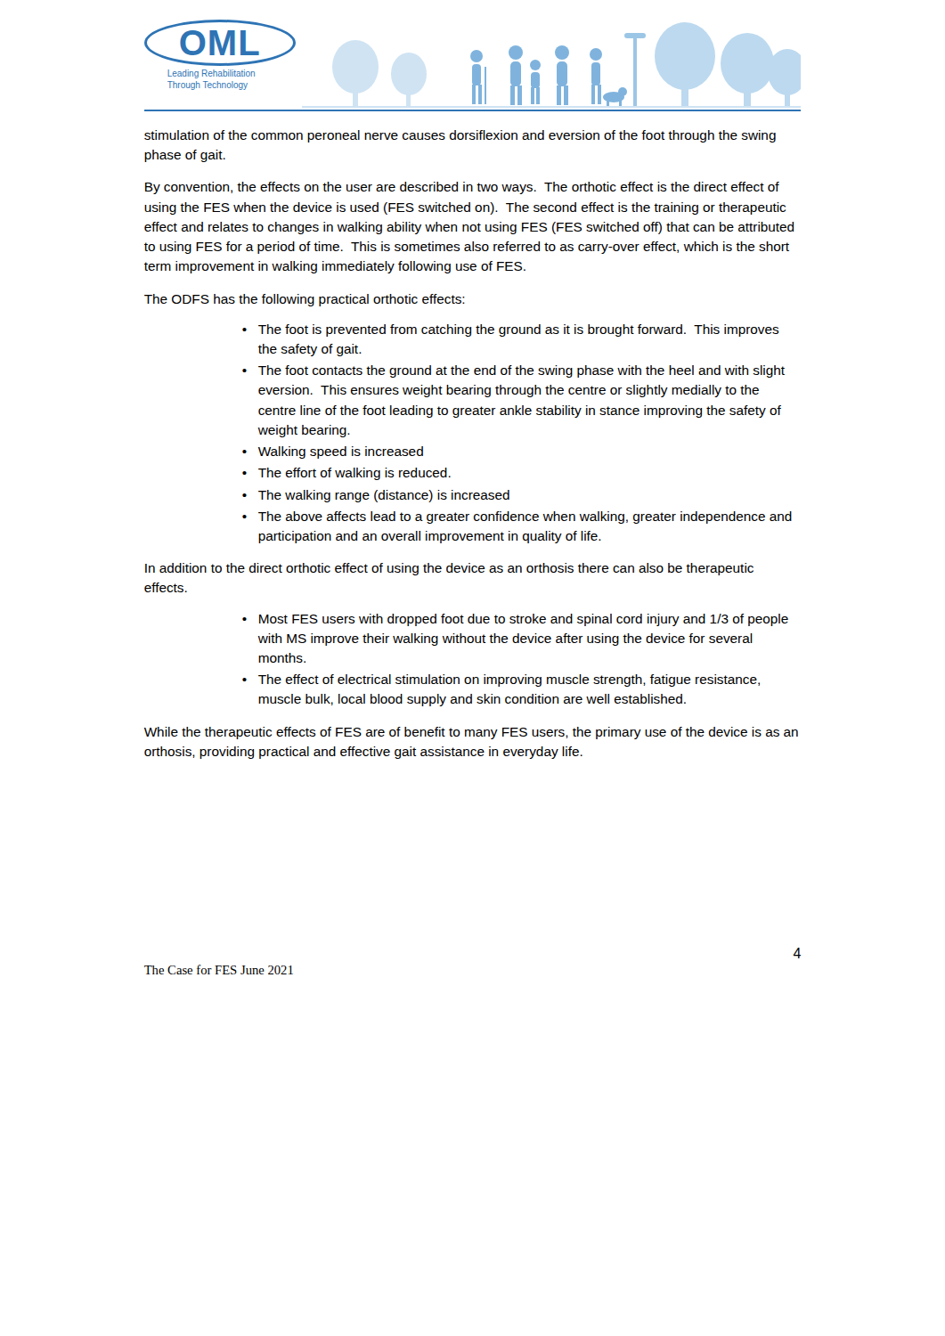OML
Leading Rehabilitation
Through Technology
stimulation of the common peroneal nerve causes dorsiflexion and eversion of the foot through the swing phase of gait.
By convention, the effects on the user are described in two ways. The orthotic effect is the direct effect of using the FES when the device is used (FES switched on). The second effect is the training or therapeutic effect and relates to changes in walking ability when not using FES (FES switched off) that can be attributed to using FES for a period of time. This is sometimes also referred to as carry-over effect, which is the short term improvement in walking immediately following use of FES.
The ODFS has the following practical orthotic effects:
The foot is prevented from catching the ground as it is brought forward. This improves the safety of gait.
The foot contacts the ground at the end of the swing phase with the heel and with slight eversion. This ensures weight bearing through the centre or slightly medially to the centre line of the foot leading to greater ankle stability in stance improving the safety of weight bearing.
Walking speed is increased
The effort of walking is reduced.
The walking range (distance) is increased
The above affects lead to a greater confidence when walking, greater independence and participation and an overall improvement in quality of life.
In addition to the direct orthotic effect of using the device as an orthosis there can also be therapeutic effects.
Most FES users with dropped foot due to stroke and spinal cord injury and 1/3 of people with MS improve their walking without the device after using the device for several months.
The effect of electrical stimulation on improving muscle strength, fatigue resistance, muscle bulk, local blood supply and skin condition are well established.
While the therapeutic effects of FES are of benefit to many FES users, the primary use of the device is as an orthosis, providing practical and effective gait assistance in everyday life.
The Case for FES June 2021
4